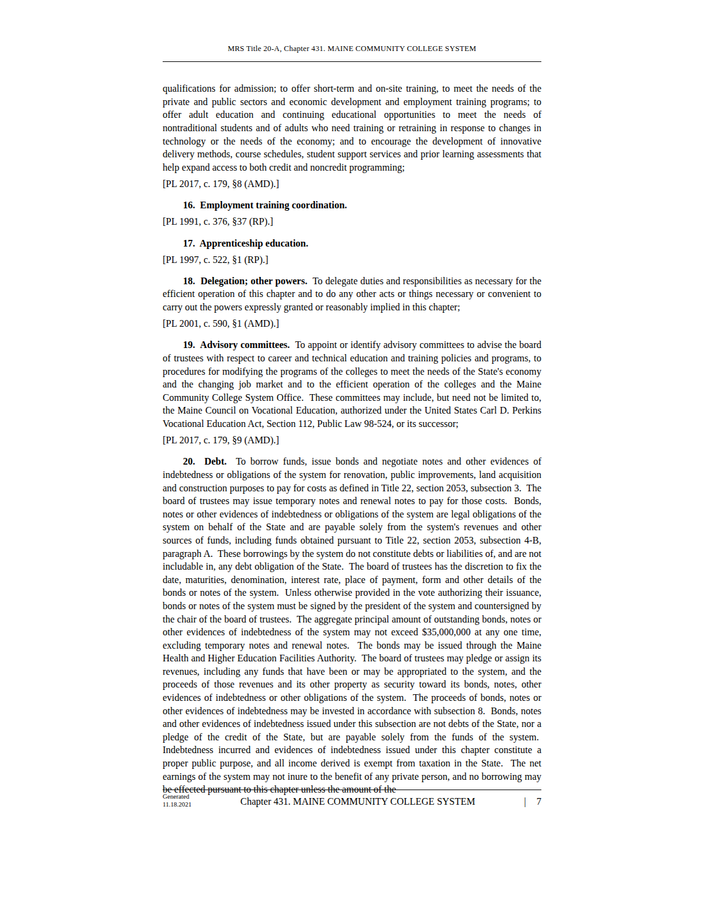MRS Title 20-A, Chapter 431. MAINE COMMUNITY COLLEGE SYSTEM
qualifications for admission; to offer short-term and on-site training, to meet the needs of the private and public sectors and economic development and employment training programs; to offer adult education and continuing educational opportunities to meet the needs of nontraditional students and of adults who need training or retraining in response to changes in technology or the needs of the economy; and to encourage the development of innovative delivery methods, course schedules, student support services and prior learning assessments that help expand access to both credit and noncredit programming;
[PL 2017, c. 179, §8 (AMD).]
16. Employment training coordination.
[PL 1991, c. 376, §37 (RP).]
17. Apprenticeship education.
[PL 1997, c. 522, §1 (RP).]
18. Delegation; other powers. To delegate duties and responsibilities as necessary for the efficient operation of this chapter and to do any other acts or things necessary or convenient to carry out the powers expressly granted or reasonably implied in this chapter;
[PL 2001, c. 590, §1 (AMD).]
19. Advisory committees. To appoint or identify advisory committees to advise the board of trustees with respect to career and technical education and training policies and programs, to procedures for modifying the programs of the colleges to meet the needs of the State's economy and the changing job market and to the efficient operation of the colleges and the Maine Community College System Office. These committees may include, but need not be limited to, the Maine Council on Vocational Education, authorized under the United States Carl D. Perkins Vocational Education Act, Section 112, Public Law 98-524, or its successor;
[PL 2017, c. 179, §9 (AMD).]
20. Debt. To borrow funds, issue bonds and negotiate notes and other evidences of indebtedness or obligations of the system for renovation, public improvements, land acquisition and construction purposes to pay for costs as defined in Title 22, section 2053, subsection 3. The board of trustees may issue temporary notes and renewal notes to pay for those costs. Bonds, notes or other evidences of indebtedness or obligations of the system are legal obligations of the system on behalf of the State and are payable solely from the system's revenues and other sources of funds, including funds obtained pursuant to Title 22, section 2053, subsection 4‑B, paragraph A. These borrowings by the system do not constitute debts or liabilities of, and are not includable in, any debt obligation of the State. The board of trustees has the discretion to fix the date, maturities, denomination, interest rate, place of payment, form and other details of the bonds or notes of the system. Unless otherwise provided in the vote authorizing their issuance, bonds or notes of the system must be signed by the president of the system and countersigned by the chair of the board of trustees. The aggregate principal amount of outstanding bonds, notes or other evidences of indebtedness of the system may not exceed $35,000,000 at any one time, excluding temporary notes and renewal notes. The bonds may be issued through the Maine Health and Higher Education Facilities Authority. The board of trustees may pledge or assign its revenues, including any funds that have been or may be appropriated to the system, and the proceeds of those revenues and its other property as security toward its bonds, notes, other evidences of indebtedness or other obligations of the system. The proceeds of bonds, notes or other evidences of indebtedness may be invested in accordance with subsection 8. Bonds, notes and other evidences of indebtedness issued under this subsection are not debts of the State, nor a pledge of the credit of the State, but are payable solely from the funds of the system. Indebtedness incurred and evidences of indebtedness issued under this chapter constitute a proper public purpose, and all income derived is exempt from taxation in the State. The net earnings of the system may not inure to the benefit of any private person, and no borrowing may be effected pursuant to this chapter unless the amount of the
Generated
11.18.2021
Chapter 431. MAINE COMMUNITY COLLEGE SYSTEM
|7